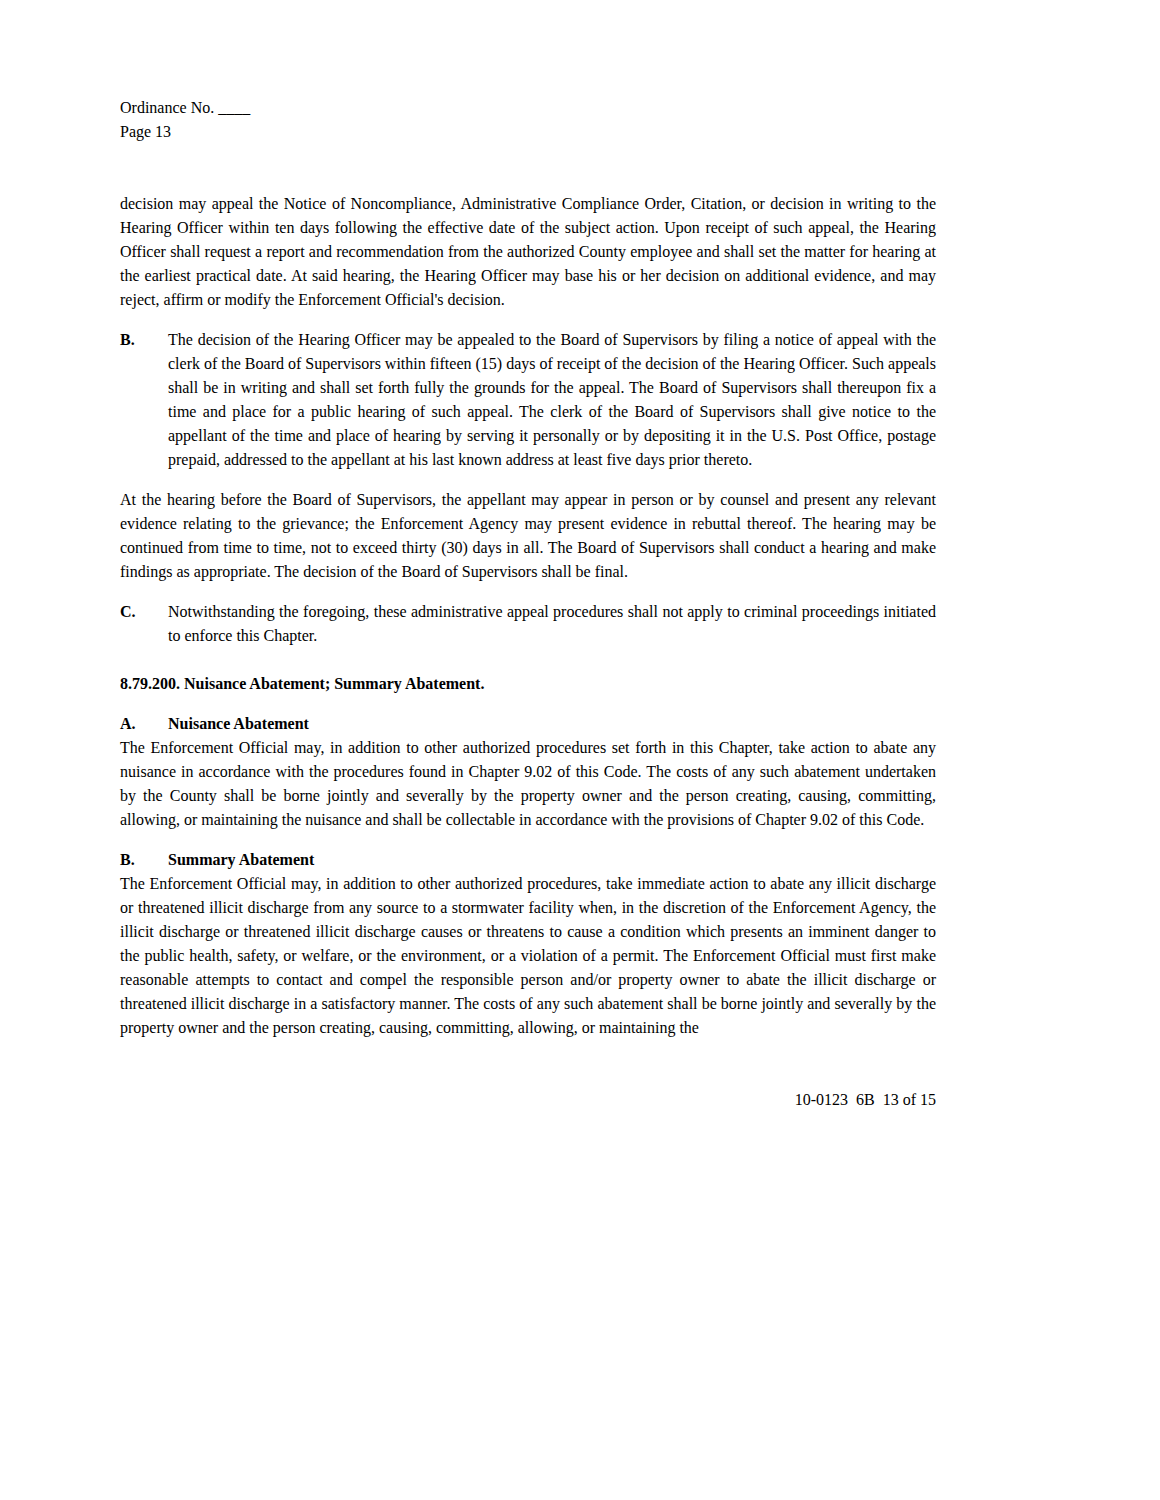Ordinance No. ____
Page 13
decision may appeal the Notice of Noncompliance, Administrative Compliance Order, Citation, or decision in writing to the Hearing Officer within ten days following the effective date of the subject action. Upon receipt of such appeal, the Hearing Officer shall request a report and recommendation from the authorized County employee and shall set the matter for hearing at the earliest practical date. At said hearing, the Hearing Officer may base his or her decision on additional evidence, and may reject, affirm or modify the Enforcement Official's decision.
B.
The decision of the Hearing Officer may be appealed to the Board of Supervisors by filing a notice of appeal with the clerk of the Board of Supervisors within fifteen (15) days of receipt of the decision of the Hearing Officer. Such appeals shall be in writing and shall set forth fully the grounds for the appeal. The Board of Supervisors shall thereupon fix a time and place for a public hearing of such appeal. The clerk of the Board of Supervisors shall give notice to the appellant of the time and place of hearing by serving it personally or by depositing it in the U.S. Post Office, postage prepaid, addressed to the appellant at his last known address at least five days prior thereto.
At the hearing before the Board of Supervisors, the appellant may appear in person or by counsel and present any relevant evidence relating to the grievance; the Enforcement Agency may present evidence in rebuttal thereof. The hearing may be continued from time to time, not to exceed thirty (30) days in all. The Board of Supervisors shall conduct a hearing and make findings as appropriate. The decision of the Board of Supervisors shall be final.
C.
Notwithstanding the foregoing, these administrative appeal procedures shall not apply to criminal proceedings initiated to enforce this Chapter.
8.79.200. Nuisance Abatement; Summary Abatement.
A.
Nuisance Abatement
The Enforcement Official may, in addition to other authorized procedures set forth in this Chapter, take action to abate any nuisance in accordance with the procedures found in Chapter 9.02 of this Code. The costs of any such abatement undertaken by the County shall be borne jointly and severally by the property owner and the person creating, causing, committing, allowing, or maintaining the nuisance and shall be collectable in accordance with the provisions of Chapter 9.02 of this Code.
B.
Summary Abatement
The Enforcement Official may, in addition to other authorized procedures, take immediate action to abate any illicit discharge or threatened illicit discharge from any source to a stormwater facility when, in the discretion of the Enforcement Agency, the illicit discharge or threatened illicit discharge causes or threatens to cause a condition which presents an imminent danger to the public health, safety, or welfare, or the environment, or a violation of a permit. The Enforcement Official must first make reasonable attempts to contact and compel the responsible person and/or property owner to abate the illicit discharge or threatened illicit discharge in a satisfactory manner. The costs of any such abatement shall be borne jointly and severally by the property owner and the person creating, causing, committing, allowing, or maintaining the
10-0123 6B 13 of 15